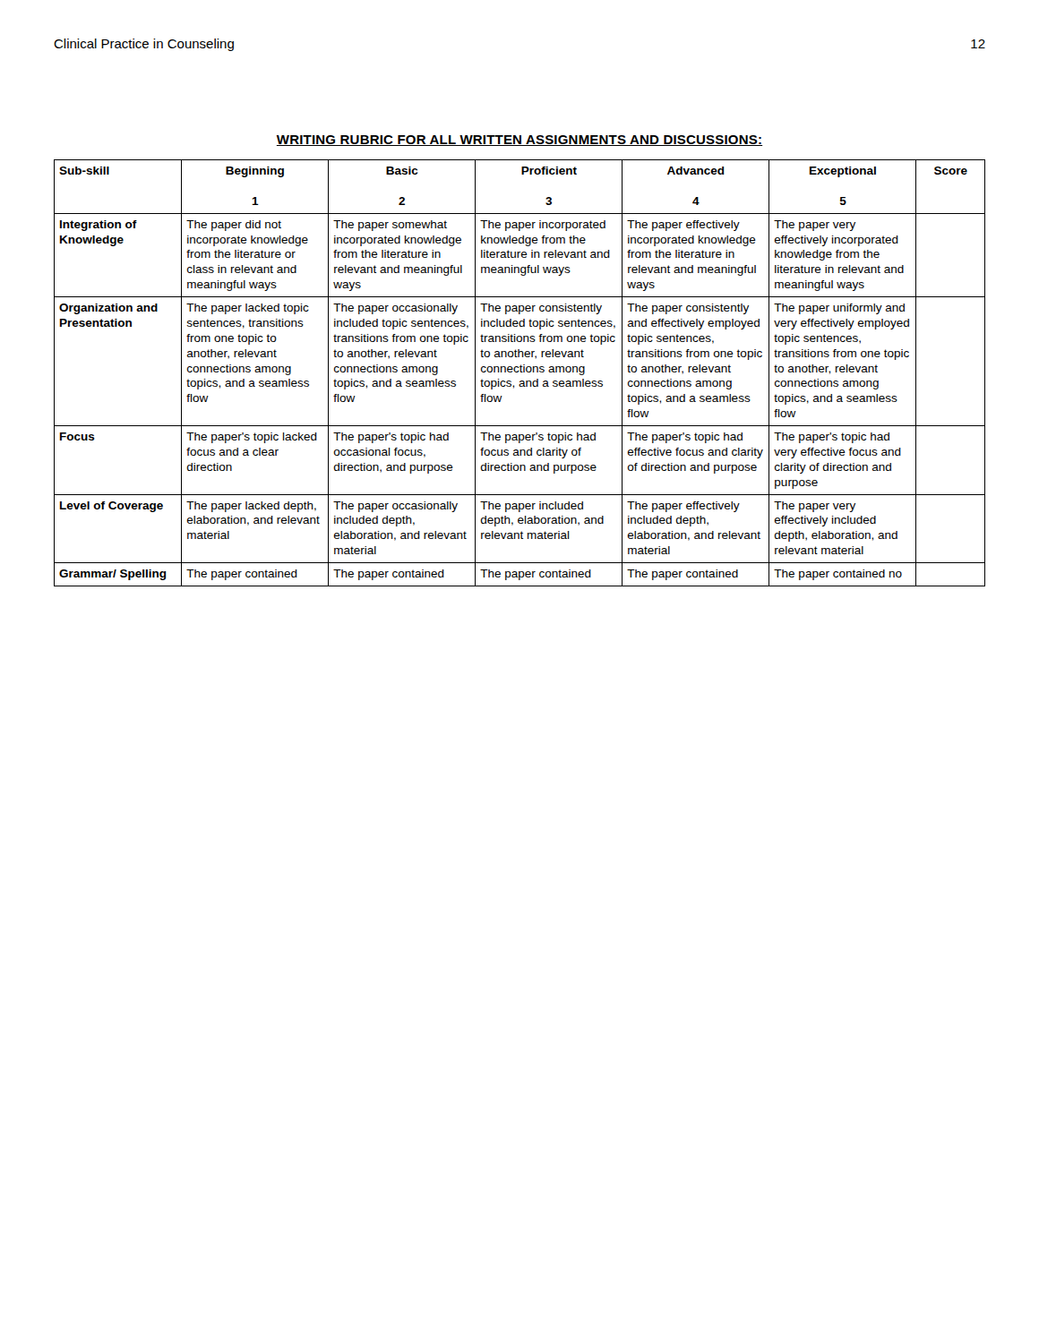Clinical Practice in Counseling 12
WRITING RUBRIC FOR ALL WRITTEN ASSIGNMENTS AND DISCUSSIONS:
| Sub-skill | Beginning 1 | Basic 2 | Proficient 3 | Advanced 4 | Exceptional 5 | Score |
| --- | --- | --- | --- | --- | --- | --- |
| Integration of Knowledge | The paper did not incorporate knowledge from the literature or class in relevant and meaningful ways | The paper somewhat incorporated knowledge from the literature in relevant and meaningful ways | The paper incorporated knowledge from the literature in relevant and meaningful ways | The paper effectively incorporated knowledge from the literature in relevant and meaningful ways | The paper very effectively incorporated knowledge from the literature in relevant and meaningful ways | |
| Organization and Presentation | The paper lacked topic sentences, transitions from one topic to another, relevant connections among topics, and a seamless flow | The paper occasionally included topic sentences, transitions from one topic to another, relevant connections among topics, and a seamless flow | The paper consistently included topic sentences, transitions from one topic to another, relevant connections among topics, and a seamless flow | The paper consistently and effectively employed topic sentences, transitions from one topic to another, relevant connections among topics, and a seamless flow | The paper uniformly and very effectively employed topic sentences, transitions from one topic to another, relevant connections among topics, and a seamless flow | |
| Focus | The paper's topic lacked focus and a clear direction | The paper's topic had occasional focus, direction, and purpose | The paper's topic had focus and clarity of direction and purpose | The paper's topic had effective focus and clarity of direction and purpose | The paper's topic had very effective focus and clarity of direction and purpose | |
| Level of Coverage | The paper lacked depth, elaboration, and relevant material | The paper occasionally included depth, elaboration, and relevant material | The paper included depth, elaboration, and relevant material | The paper effectively included depth, elaboration, and relevant material | The paper very effectively included depth, elaboration, and relevant material | |
| Grammar/ Spelling | The paper contained | The paper contained | The paper contained | The paper contained | The paper contained no | |